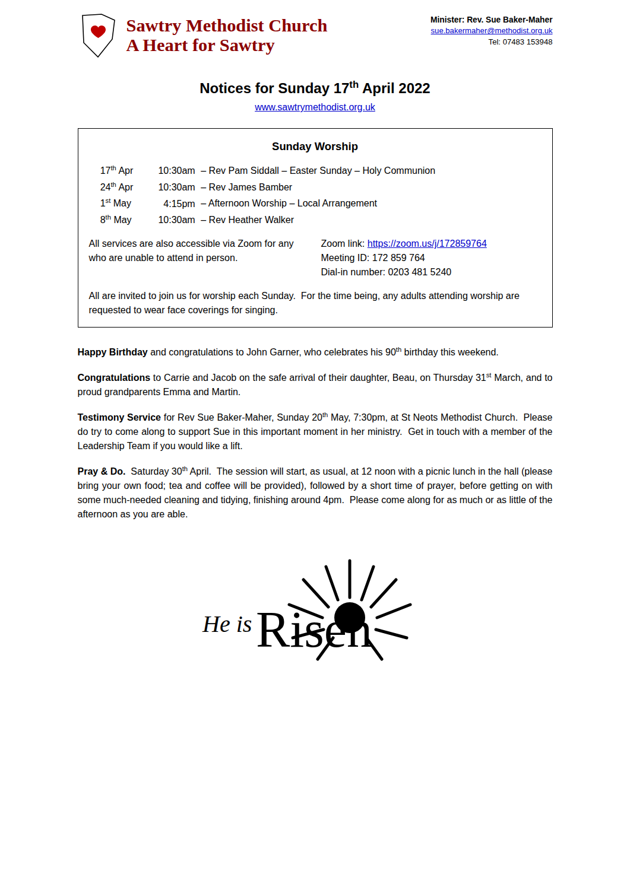Sawtry Methodist Church
A Heart for Sawtry
Minister: Rev. Sue Baker-Maher
sue.bakermaher@methodist.org.uk
Tel: 07483 153948
Notices for Sunday 17th April 2022
www.sawtrymethodist.org.uk
Sunday Worship
17th Apr 10:30am– Rev Pam Siddall – Easter Sunday – Holy Communion
24th Apr 10:30am– Rev James Bamber
1st May 4:15pm– Afternoon Worship – Local Arrangement
8th May 10:30am– Rev Heather Walker
All services are also accessible via Zoom for any who are unable to attend in person.
Zoom link: https://zoom.us/j/172859764
Meeting ID: 172 859 764
Dial-in number: 0203 481 5240
All are invited to join us for worship each Sunday. For the time being, any adults attending worship are requested to wear face coverings for singing.
Happy Birthday and congratulations to John Garner, who celebrates his 90th birthday this weekend.
Congratulations to Carrie and Jacob on the safe arrival of their daughter, Beau, on Thursday 31st March, and to proud grandparents Emma and Martin.
Testimony Service for Rev Sue Baker-Maher, Sunday 20th May, 7:30pm, at St Neots Methodist Church. Please do try to come along to support Sue in this important moment in her ministry. Get in touch with a member of the Leadership Team if you would like a lift.
Pray & Do. Saturday 30th April. The session will start, as usual, at 12 noon with a picnic lunch in the hall (please bring your own food; tea and coffee will be provided), followed by a short time of prayer, before getting on with some much-needed cleaning and tidying, finishing around 4pm. Please come along for as much or as little of the afternoon as you are able.
He is Risen